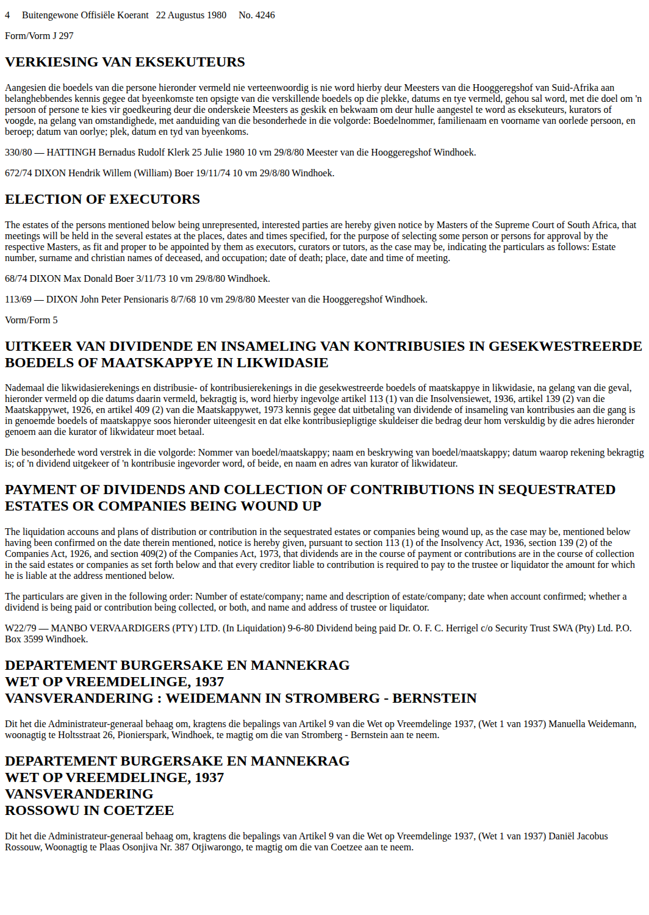4 Buitengewone Offisiële Koerant 22 Augustus 1980 No. 4246
Form/Vorm J 297
VERKIESING VAN EKSEKUTEURS
Aangesien die boedels van die persone hieronder vermeld nie verteenwoordig is nie word hierby deur Meesters van die Hooggeregshof van Suid-Afrika aan belanghebbendes kennis gegee dat byeenkomste ten opsigte van die verskillende boedels op die plekke, datums en tye vermeld, gehou sal word, met die doel om 'n persoon of persone te kies vir goedkeuring deur die onderskeie Meesters as geskik en bekwaam om deur hulle aangestel te word as eksekuteurs, kurators of voogde, na gelang van omstandighede, met aanduiding van die besonderhede in die volgorde: Boedelnommer, familienaam en voorname van oorlede persoon, en beroep; datum van oorlye; plek, datum en tyd van byeenkoms.
330/80 — HATTINGH Bernadus Rudolf Klerk 25 Julie 1980 10 vm 29/8/80 Meester van die Hooggeregshof Windhoek.
672/74 DIXON Hendrik Willem (William) Boer 19/11/74 10 vm 29/8/80 Windhoek.
ELECTION OF EXECUTORS
The estates of the persons mentioned below being unrepresented, interested parties are hereby given notice by Masters of the Supreme Court of South Africa, that meetings will be held in the several estates at the places, dates and times specified, for the purpose of selecting some person or persons for approval by the respective Masters, as fit and proper to be appointed by them as executors, curators or tutors, as the case may be, indicating the particulars as follows: Estate number, surname and christian names of deceased, and occupation; date of death; place, date and time of meeting.
68/74 DIXON Max Donald Boer 3/11/73 10 vm 29/8/80 Windhoek.
113/69 — DIXON John Peter Pensionaris 8/7/68 10 vm 29/8/80 Meester van die Hooggeregshof Windhoek.
Vorm/Form 5
UITKEER VAN DIVIDENDE EN INSAMELING VAN KONTRIBUSIES IN GESEKWESTREERDE BOEDELS OF MAATSKAPPYE IN LIKWIDASIE
Nademaal die likwidasierekenings en distribusie- of kontribusierekenings in die gesekwestreerde boedels of maatskappye in likwidasie, na gelang van die geval, hieronder vermeld op die datums daarin vermeld, bekragtig is, word hierby ingevolge artikel 113 (1) van die Insolvensiewet, 1936, artikel 139 (2) van die Maatskappywet, 1926, en artikel 409 (2) van die Maatskappywet, 1973 kennis gegee dat uitbetaling van dividende of insameling van kontribusies aan die gang is in genoemde boedels of maatskappye soos hieronder uiteengesit en dat elke kontribusiepligtige skuldeiser die bedrag deur hom verskuldig by die adres hieronder genoem aan die kurator of likwidateur moet betaal.
Die besonderhede word verstrek in die volgorde: Nommer van boedel/maatskappy; naam en beskrywing van boedel/maatskappy; datum waarop rekening bekragtig is; of 'n dividend uitgekeer of 'n kontribusie ingevorder word, of beide, en naam en adres van kurator of likwidateur.
PAYMENT OF DIVIDENDS AND COLLECTION OF CONTRIBUTIONS IN SEQUESTRATED ESTATES OR COMPANIES BEING WOUND UP
The liquidation accouns and plans of distribution or contribution in the sequestrated estates or companies being wound up, as the case may be, mentioned below having been confirmed on the date therein mentioned, notice is hereby given, pursuant to section 113 (1) of the Insolvency Act, 1936, section 139 (2) of the Companies Act, 1926, and section 409(2) of the Companies Act, 1973, that dividends are in the course of payment or contributions are in the course of collection in the said estates or companies as set forth below and that every creditor liable to contribution is required to pay to the trustee or liquidator the amount for which he is liable at the address mentioned below.
The particulars are given in the following order: Number of estate/company; name and description of estate/company; date when account confirmed; whether a dividend is being paid or contribution being collected, or both, and name and address of trustee or liquidator.
W22/79 — MANBO VERVAARDIGERS (PTY) LTD. (In Liquidation) 9-6-80 Dividend being paid Dr. O. F. C. Herrigel c/o Security Trust SWA (Pty) Ltd. P.O. Box 3599 Windhoek.
DEPARTEMENT BURGERSAKE EN MANNEKRAG
WET OP VREEMDELINGE, 1937
VANSVERANDERING : WEIDEMANN IN STROMBERG - BERNSTEIN
Dit het die Administrateur-generaal behaag om, kragtens die bepalings van Artikel 9 van die Wet op Vreemdelinge 1937, (Wet 1 van 1937) Manuella Weidemann, woonagtig te Holtsstraat 26, Pionierspark, Windhoek, te magtig om die van Stromberg - Bernstein aan te neem.
DEPARTEMENT BURGERSAKE EN MANNEKRAG
WET OP VREEMDELINGE, 1937
VANSVERANDERING
ROSSOWU IN COETZEE
Dit het die Administrateur-generaal behaag om, kragtens die bepalings van Artikel 9 van die Wet op Vreemdelinge 1937, (Wet 1 van 1937) Daniël Jacobus Rossouw, Woonagtig te Plaas Osonjiva Nr. 387 Otjiwarongo, te magtig om die van Coetzee aan te neem.